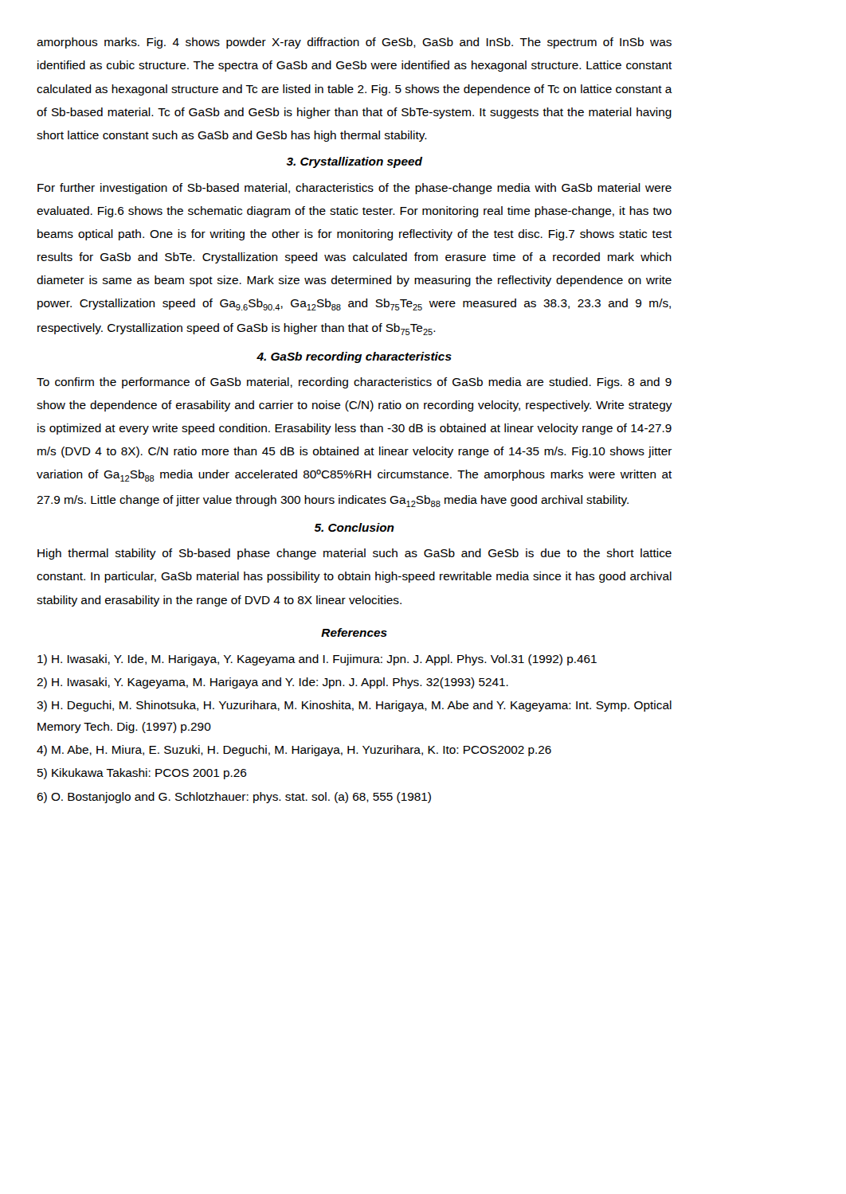amorphous marks. Fig. 4 shows powder X-ray diffraction of GeSb, GaSb and InSb. The spectrum of InSb was identified as cubic structure. The spectra of GaSb and GeSb were identified as hexagonal structure. Lattice constant calculated as hexagonal structure and Tc are listed in table 2. Fig. 5 shows the dependence of Tc on lattice constant a of Sb-based material. Tc of GaSb and GeSb is higher than that of SbTe-system. It suggests that the material having short lattice constant such as GaSb and GeSb has high thermal stability.
3. Crystallization speed
For further investigation of Sb-based material, characteristics of the phase-change media with GaSb material were evaluated. Fig.6 shows the schematic diagram of the static tester. For monitoring real time phase-change, it has two beams optical path. One is for writing the other is for monitoring reflectivity of the test disc. Fig.7 shows static test results for GaSb and SbTe. Crystallization speed was calculated from erasure time of a recorded mark which diameter is same as beam spot size. Mark size was determined by measuring the reflectivity dependence on write power. Crystallization speed of Ga9.6Sb90.4, Ga12Sb88 and Sb75Te25 were measured as 38.3, 23.3 and 9 m/s, respectively. Crystallization speed of GaSb is higher than that of Sb75Te25.
4. GaSb recording characteristics
To confirm the performance of GaSb material, recording characteristics of GaSb media are studied. Figs. 8 and 9 show the dependence of erasability and carrier to noise (C/N) ratio on recording velocity, respectively. Write strategy is optimized at every write speed condition. Erasability less than -30 dB is obtained at linear velocity range of 14-27.9 m/s (DVD 4 to 8X). C/N ratio more than 45 dB is obtained at linear velocity range of 14-35 m/s. Fig.10 shows jitter variation of Ga12Sb88 media under accelerated 80ºC85%RH circumstance. The amorphous marks were written at 27.9 m/s. Little change of jitter value through 300 hours indicates Ga12Sb88 media have good archival stability.
5. Conclusion
High thermal stability of Sb-based phase change material such as GaSb and GeSb is due to the short lattice constant. In particular, GaSb material has possibility to obtain high-speed rewritable media since it has good archival stability and erasability in the range of DVD 4 to 8X linear velocities.
References
1) H. Iwasaki, Y. Ide, M. Harigaya, Y. Kageyama and I. Fujimura: Jpn. J. Appl. Phys. Vol.31 (1992) p.461
2) H. Iwasaki, Y. Kageyama, M. Harigaya and Y. Ide: Jpn. J. Appl. Phys. 32(1993) 5241.
3) H. Deguchi, M. Shinotsuka, H. Yuzurihara, M. Kinoshita, M. Harigaya, M. Abe and Y. Kageyama: Int. Symp. Optical Memory Tech. Dig. (1997) p.290
4) M. Abe, H. Miura, E. Suzuki, H. Deguchi, M. Harigaya, H. Yuzurihara, K. Ito: PCOS2002 p.26
5) Kikukawa Takashi: PCOS 2001 p.26
6) O. Bostanjoglo and G. Schlotzhauer: phys. stat. sol. (a) 68, 555 (1981)